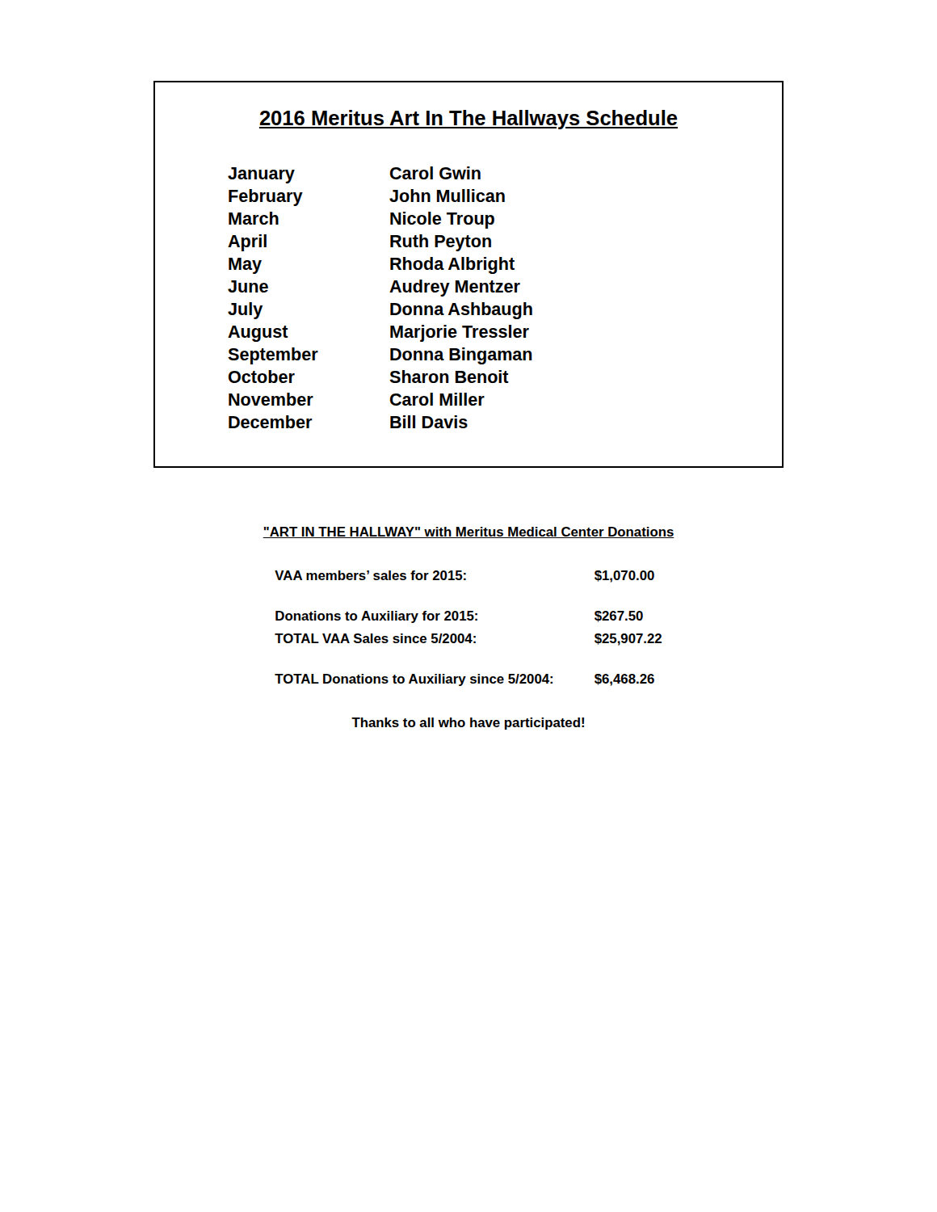2016 Meritus Art In The Hallways Schedule
| January | Carol Gwin |
| February | John Mullican |
| March | Nicole Troup |
| April | Ruth Peyton |
| May | Rhoda Albright |
| June | Audrey Mentzer |
| July | Donna Ashbaugh |
| August | Marjorie Tressler |
| September | Donna Bingaman |
| October | Sharon Benoit |
| November | Carol Miller |
| December | Bill Davis |
"ART IN THE HALLWAY" with Meritus Medical Center Donations
| VAA members’ sales for 2015: | $1,070.00 |
| Donations to Auxiliary for 2015: | $267.50 |
| TOTAL VAA Sales since 5/2004: | $25,907.22 |
| TOTAL Donations to Auxiliary since 5/2004: | $6,468.26 |
Thanks to all who have participated!